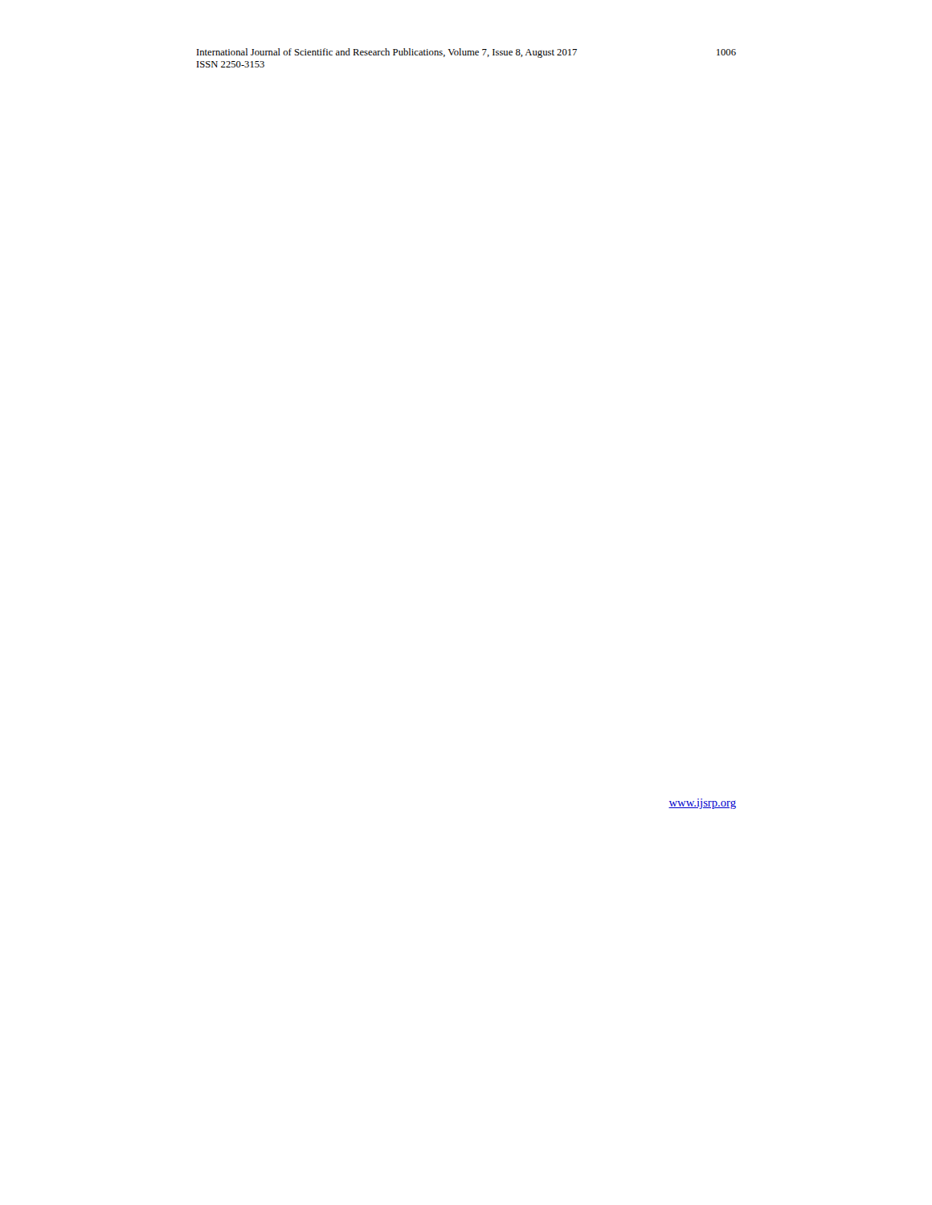International Journal of Scientific and Research Publications, Volume 7, Issue 8, August 2017
ISSN 2250-3153
1006
www.ijsrp.org